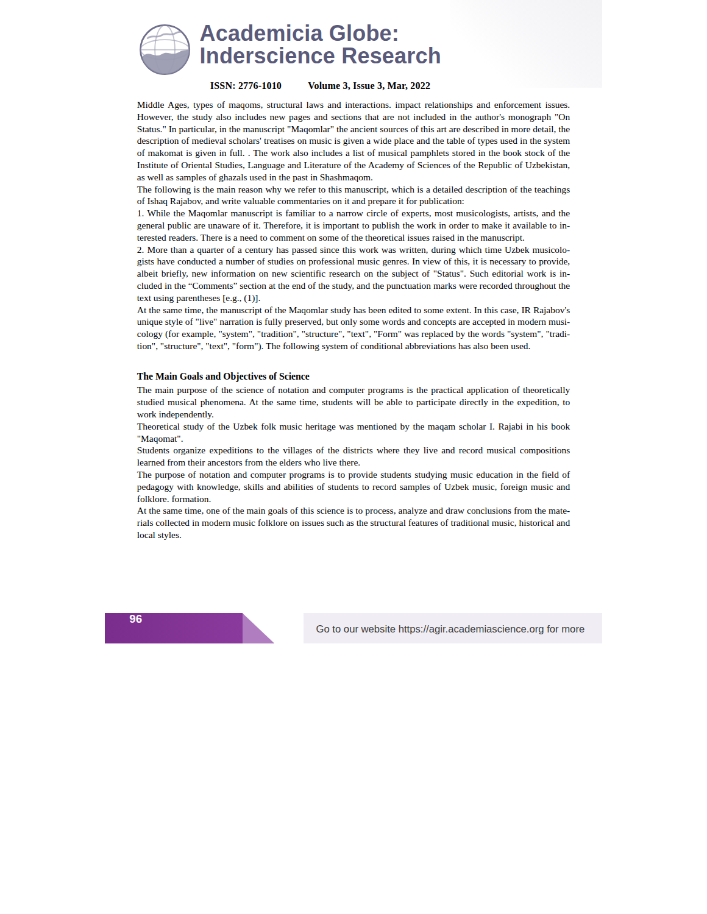Academicia Globe: Inderscience Research
ISSN: 2776-1010 Volume 3, Issue 3, Mar, 2022
Middle Ages, types of maqoms, structural laws and interactions. impact relationships and enforcement issues. However, the study also includes new pages and sections that are not included in the author's monograph "On Status." In particular, in the manuscript "Maqomlar" the ancient sources of this art are described in more detail, the description of medieval scholars' treatises on music is given a wide place and the table of types used in the system of makomat is given in full. . The work also includes a list of musical pamphlets stored in the book stock of the Institute of Oriental Studies, Language and Literature of the Academy of Sciences of the Republic of Uzbekistan, as well as samples of ghazals used in the past in Shashmaqom.
The following is the main reason why we refer to this manuscript, which is a detailed description of the teachings of Ishaq Rajabov, and write valuable commentaries on it and prepare it for publication:
1. While the Maqomlar manuscript is familiar to a narrow circle of experts, most musicologists, artists, and the general public are unaware of it. Therefore, it is important to publish the work in order to make it available to interested readers. There is a need to comment on some of the theoretical issues raised in the manuscript.
2. More than a quarter of a century has passed since this work was written, during which time Uzbek musicologists have conducted a number of studies on professional music genres. In view of this, it is necessary to provide, albeit briefly, new information on new scientific research on the subject of "Status". Such editorial work is included in the “Comments” section at the end of the study, and the punctuation marks were recorded throughout the text using parentheses [e.g., (1)].
At the same time, the manuscript of the Maqomlar study has been edited to some extent. In this case, IR Rajabov's unique style of "live" narration is fully preserved, but only some words and concepts are accepted in modern musicology (for example, "system", "tradition", "structure", "text", "Form" was replaced by the words "system", "tradition", "structure", "text", "form"). The following system of conditional abbreviations has also been used.
The Main Goals and Objectives of Science
The main purpose of the science of notation and computer programs is the practical application of theoretically studied musical phenomena. At the same time, students will be able to participate directly in the expedition, to work independently.
Theoretical study of the Uzbek folk music heritage was mentioned by the maqam scholar I. Rajabi in his book "Maqomat".
Students organize expeditions to the villages of the districts where they live and record musical compositions learned from their ancestors from the elders who live there.
The purpose of notation and computer programs is to provide students studying music education in the field of pedagogy with knowledge, skills and abilities of students to record samples of Uzbek music, foreign music and folklore. formation.
At the same time, one of the main goals of this science is to process, analyze and draw conclusions from the materials collected in modern music folklore on issues such as the structural features of traditional music, historical and local styles.
96
Go to our website https://agir.academiascience.org for more